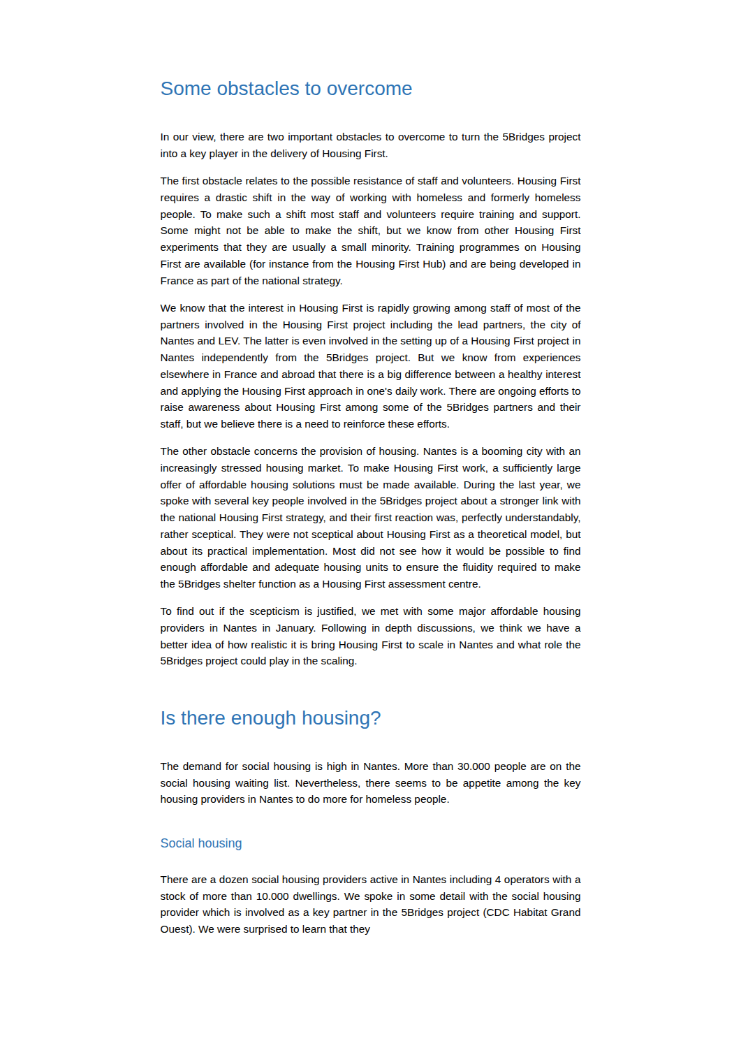Some obstacles to overcome
In our view, there are two important obstacles to overcome to turn the 5Bridges project into a key player in the delivery of Housing First.
The first obstacle relates to the possible resistance of staff and volunteers. Housing First requires a drastic shift in the way of working with homeless and formerly homeless people. To make such a shift most staff and volunteers require training and support. Some might not be able to make the shift, but we know from other Housing First experiments that they are usually a small minority. Training programmes on Housing First are available (for instance from the Housing First Hub) and are being developed in France as part of the national strategy.
We know that the interest in Housing First is rapidly growing among staff of most of the partners involved in the Housing First project including the lead partners, the city of Nantes and LEV. The latter is even involved in the setting up of a Housing First project in Nantes independently from the 5Bridges project. But we know from experiences elsewhere in France and abroad that there is a big difference between a healthy interest and applying the Housing First approach in one's daily work. There are ongoing efforts to raise awareness about Housing First among some of the 5Bridges partners and their staff, but we believe there is a need to reinforce these efforts.
The other obstacle concerns the provision of housing. Nantes is a booming city with an increasingly stressed housing market. To make Housing First work, a sufficiently large offer of affordable housing solutions must be made available. During the last year, we spoke with several key people involved in the 5Bridges project about a stronger link with the national Housing First strategy, and their first reaction was, perfectly understandably, rather sceptical. They were not sceptical about Housing First as a theoretical model, but about its practical implementation. Most did not see how it would be possible to find enough affordable and adequate housing units to ensure the fluidity required to make the 5Bridges shelter function as a Housing First assessment centre.
To find out if the scepticism is justified, we met with some major affordable housing providers in Nantes in January. Following in depth discussions, we think we have a better idea of how realistic it is bring Housing First to scale in Nantes and what role the 5Bridges project could play in the scaling.
Is there enough housing?
The demand for social housing is high in Nantes. More than 30.000 people are on the social housing waiting list. Nevertheless, there seems to be appetite among the key housing providers in Nantes to do more for homeless people.
Social housing
There are a dozen social housing providers active in Nantes including 4 operators with a stock of more than 10.000 dwellings. We spoke in some detail with the social housing provider which is involved as a key partner in the 5Bridges project (CDC Habitat Grand Ouest). We were surprised to learn that they